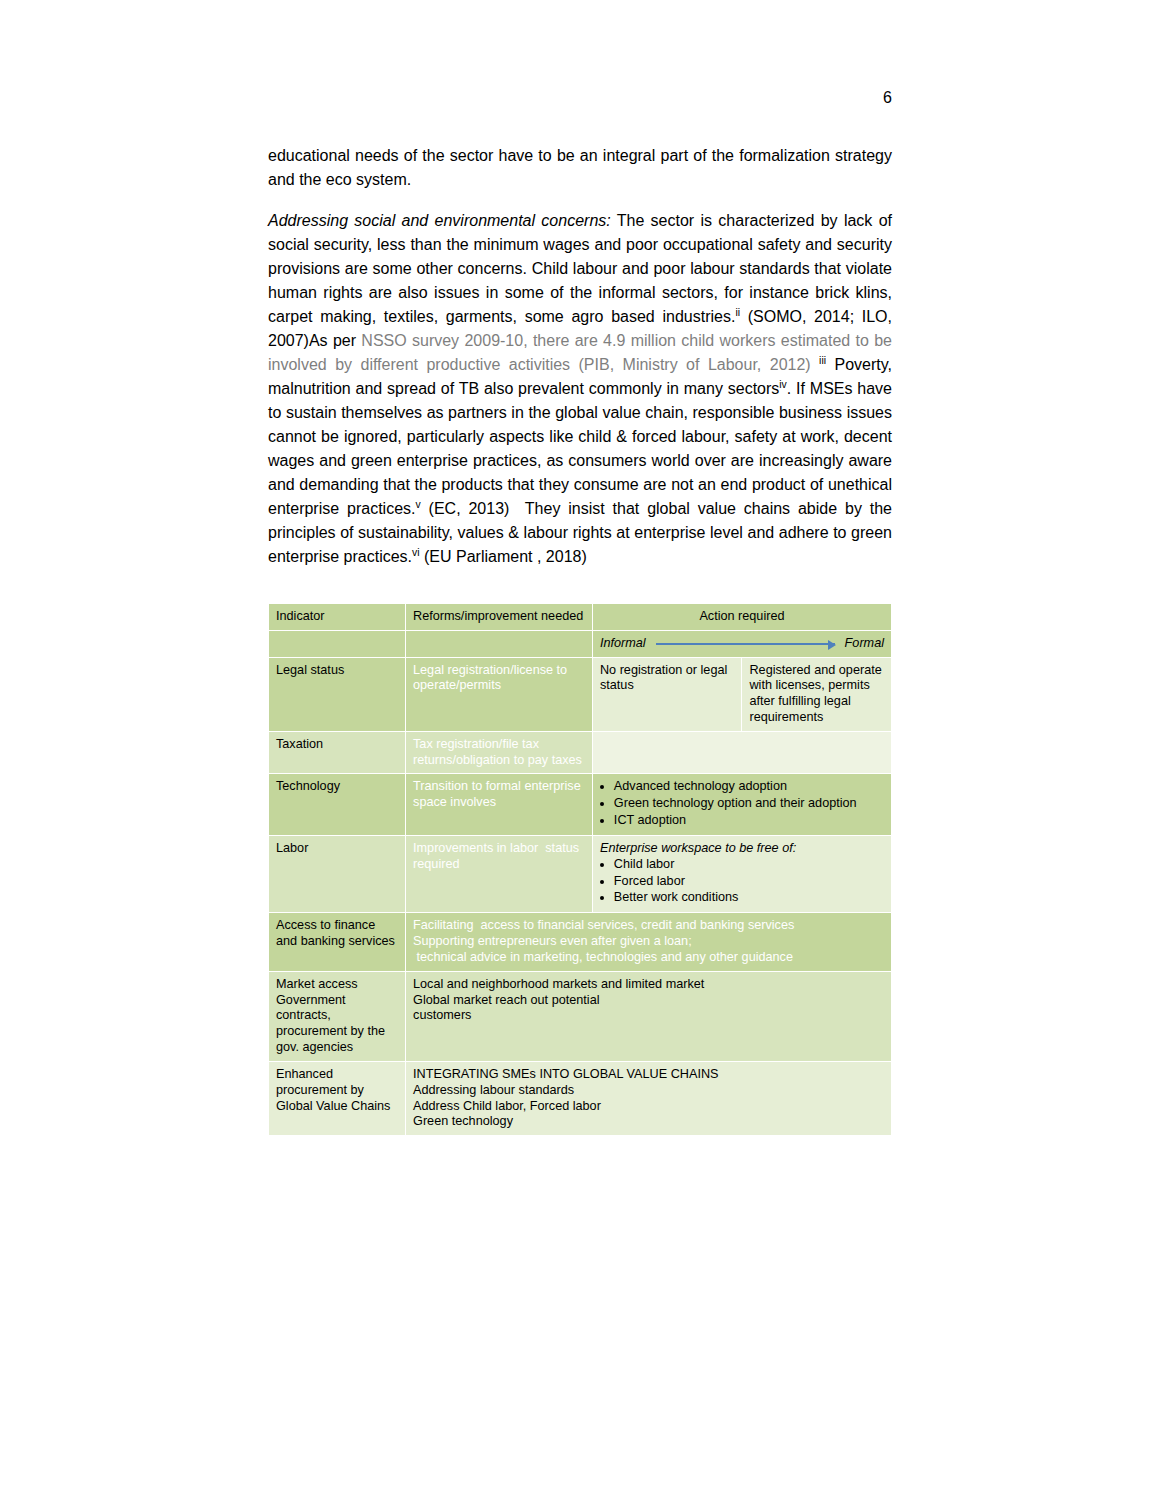6
educational needs of the sector have to be an integral part of the formalization strategy and the eco system.
Addressing social and environmental concerns: The sector is characterized by lack of social security, less than the minimum wages and poor occupational safety and security provisions are some other concerns. Child labour and poor labour standards that violate human rights are also issues in some of the informal sectors, for instance brick klins, carpet making, textiles, garments, some agro based industries.ii (SOMO, 2014; ILO, 2007)As per NSSO survey 2009-10, there are 4.9 million child workers estimated to be involved by different productive activities (PIB, Ministry of Labour, 2012) iii Poverty, malnutrition and spread of TB also prevalent commonly in many sectorsiv. If MSEs have to sustain themselves as partners in the global value chain, responsible business issues cannot be ignored, particularly aspects like child & forced labour, safety at work, decent wages and green enterprise practices, as consumers world over are increasingly aware and demanding that the products that they consume are not an end product of unethical enterprise practices.v (EC, 2013) They insist that global value chains abide by the principles of sustainability, values & labour rights at enterprise level and adhere to green enterprise practices.vi (EU Parliament , 2018)
| Indicator | Reforms/improvement needed | Action required |
| | | Informal Formal |
| Legal status | Legal registration/license to operate/permits | No registration or legal status | Registered and operate with licenses, permits after fulfilling legal requirements |
| Taxation | Tax registration/file tax returns/obligation to pay taxes | |
| Technology | Transition to formal enterprise space involves | Advanced technology adoption Green technology option and their adoption ICT adoption |
| Labor | Improvements in labor status required | Enterprise workspace to be free of: Child labor Forced labor Better work conditions |
| Access to finance and banking services | Facilitating access to financial services, credit and banking services Supporting entrepreneurs even after given a loan; technical advice in marketing, technologies and any other guidance |
| Market access Government contracts, procurement by the gov. agencies | Local and neighborhood markets and limited market Global market reach out potential customers |
| Enhanced procurement by Global Value Chains | INTEGRATING SMEs INTO GLOBAL VALUE CHAINS Addressing labour standards Address Child labor, Forced labor Green technology |